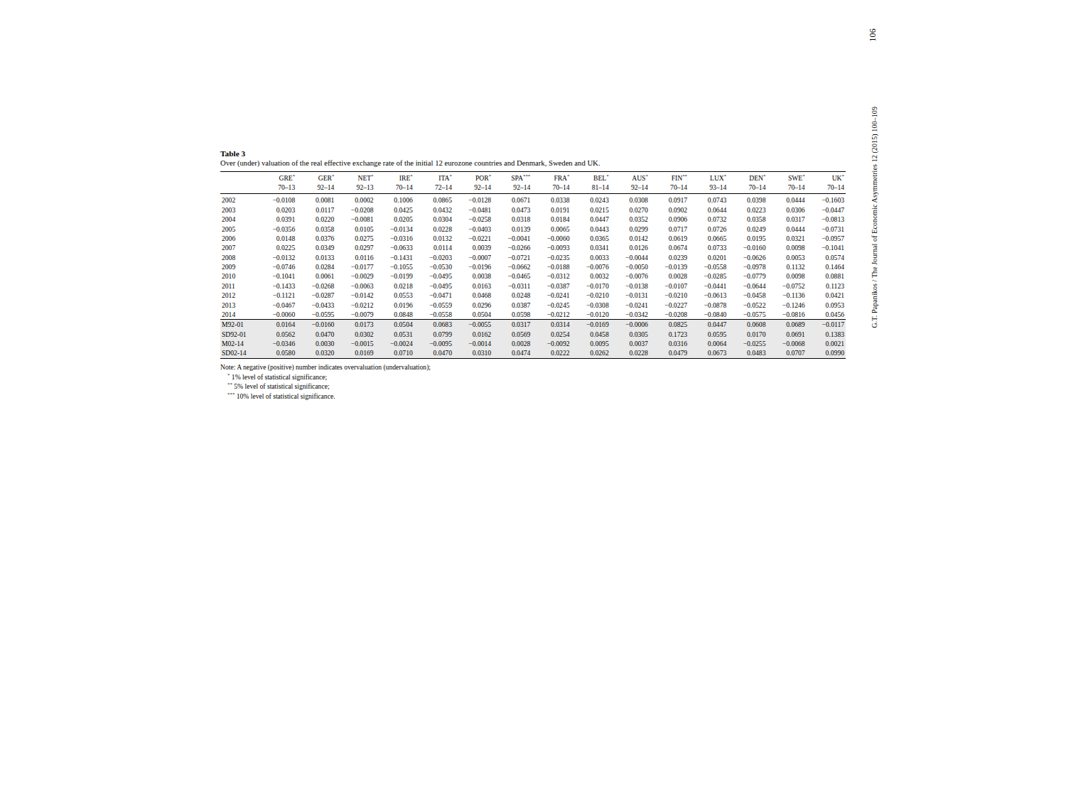106
G.T. Papanikos / The Journal of Economic Asymmetries 12 (2015) 100–109
Table 3
Over (under) valuation of the real effective exchange rate of the initial 12 eurozone countries and Denmark, Sweden and UK.
| | GRE * | GER * | NET * | IRE * | ITA * | POR * | SPA *** | FRA * | BEL * | AUS * | FIN ** | LUX * | DEN * | SWE * | UK * |
| --- | --- | --- | --- | --- | --- | --- | --- | --- | --- | --- | --- | --- | --- | --- | --- |
| | 70–13 | 92–14 | 92–13 | 70–14 | 72–14 | 92–14 | 92–14 | 70–14 | 81–14 | 92–14 | 70–14 | 93–14 | 70–14 | 70–14 | 70–14 |
| 2002 | −0.0108 | 0.0081 | 0.0002 | 0.1006 | 0.0865 | −0.0128 | 0.0671 | 0.0338 | 0.0243 | 0.0308 | 0.0917 | 0.0743 | 0.0398 | 0.0444 | −0.1603 |
| 2003 | 0.0203 | 0.0117 | −0.0208 | 0.0425 | 0.0432 | −0.0481 | 0.0473 | 0.0191 | 0.0215 | 0.0270 | 0.0902 | 0.0644 | 0.0223 | 0.0306 | −0.0447 |
| 2004 | 0.0391 | 0.0220 | −0.0081 | 0.0205 | 0.0304 | −0.0258 | 0.0318 | 0.0184 | 0.0447 | 0.0352 | 0.0906 | 0.0732 | 0.0358 | 0.0317 | −0.0813 |
| 2005 | −0.0356 | 0.0358 | 0.0105 | −0.0134 | 0.0228 | −0.0403 | 0.0139 | 0.0065 | 0.0443 | 0.0299 | 0.0717 | 0.0726 | 0.0249 | 0.0444 | −0.0731 |
| 2006 | 0.0148 | 0.0376 | 0.0275 | −0.0316 | 0.0132 | −0.0221 | −0.0041 | −0.0060 | 0.0365 | 0.0142 | 0.0619 | 0.0665 | 0.0195 | 0.0321 | −0.0957 |
| 2007 | 0.0225 | 0.0349 | 0.0297 | −0.0633 | 0.0114 | 0.0039 | −0.0266 | −0.0093 | 0.0341 | 0.0126 | 0.0674 | 0.0733 | −0.0160 | 0.0098 | −0.1041 |
| 2008 | −0.0132 | 0.0133 | 0.0116 | −0.1431 | −0.0203 | −0.0007 | −0.0721 | −0.0235 | 0.0033 | −0.0044 | 0.0239 | 0.0201 | −0.0626 | 0.0053 | 0.0574 |
| 2009 | −0.0746 | 0.0284 | −0.0177 | −0.1055 | −0.0530 | −0.0196 | −0.0662 | −0.0188 | −0.0076 | −0.0050 | −0.0139 | −0.0558 | −0.0978 | 0.1132 | 0.1464 |
| 2010 | −0.1041 | 0.0061 | −0.0029 | −0.0199 | −0.0495 | 0.0038 | −0.0465 | −0.0312 | 0.0032 | −0.0076 | 0.0028 | −0.0285 | −0.0779 | 0.0098 | 0.0881 |
| 2011 | −0.1433 | −0.0268 | −0.0063 | 0.0218 | −0.0495 | 0.0163 | −0.0311 | −0.0387 | −0.0170 | −0.0138 | −0.0107 | −0.0441 | −0.0644 | −0.0752 | 0.1123 |
| 2012 | −0.1121 | −0.0287 | −0.0142 | 0.0553 | −0.0471 | 0.0468 | 0.0248 | −0.0241 | −0.0210 | −0.0131 | −0.0210 | −0.0613 | −0.0458 | −0.1136 | 0.0421 |
| 2013 | −0.0467 | −0.0433 | −0.0212 | 0.0196 | −0.0559 | 0.0296 | 0.0387 | −0.0245 | −0.0308 | −0.0241 | −0.0227 | −0.0878 | −0.0522 | −0.1246 | 0.0953 |
| 2014 | −0.0060 | −0.0595 | −0.0079 | 0.0848 | −0.0558 | 0.0504 | 0.0598 | −0.0212 | −0.0120 | −0.0342 | −0.0208 | −0.0840 | −0.0575 | −0.0816 | 0.0456 |
| M92-01 | 0.0164 | −0.0160 | 0.0173 | 0.0504 | 0.0683 | −0.0055 | 0.0317 | 0.0314 | −0.0169 | −0.0006 | 0.0825 | 0.0447 | 0.0608 | 0.0689 | −0.0117 |
| SD92-01 | 0.0562 | 0.0470 | 0.0302 | 0.0531 | 0.0799 | 0.0162 | 0.0569 | 0.0254 | 0.0458 | 0.0305 | 0.1723 | 0.0595 | 0.0170 | 0.0691 | 0.1383 |
| M02-14 | −0.0346 | 0.0030 | −0.0015 | −0.0024 | −0.0095 | −0.0014 | 0.0028 | −0.0092 | 0.0095 | 0.0037 | 0.0316 | 0.0064 | −0.0255 | −0.0068 | 0.0021 |
| SD02-14 | 0.0580 | 0.0320 | 0.0169 | 0.0710 | 0.0470 | 0.0310 | 0.0474 | 0.0222 | 0.0262 | 0.0228 | 0.0479 | 0.0673 | 0.0483 | 0.0707 | 0.0990 |
Note: A negative (positive) number indicates overvaluation (undervaluation);
* 1% level of statistical significance;
** 5% level of statistical significance;
*** 10% level of statistical significance.